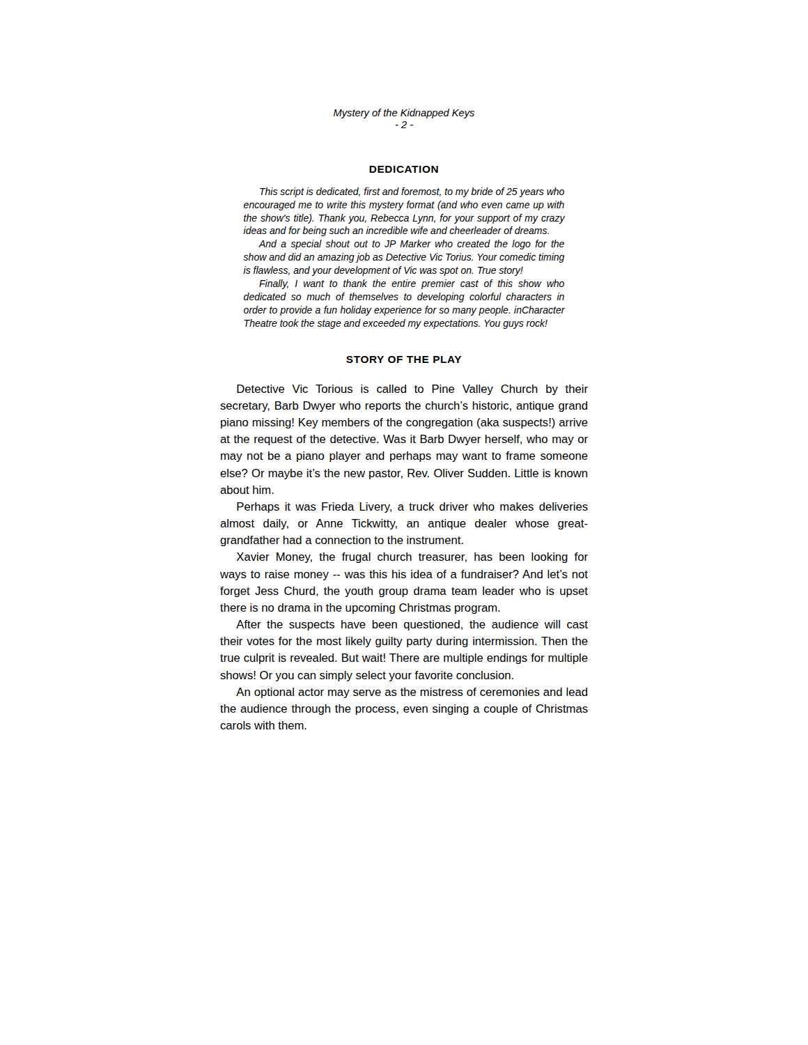Mystery of the Kidnapped Keys
- 2 -
DEDICATION
This script is dedicated, first and foremost, to my bride of 25 years who encouraged me to write this mystery format (and who even came up with the show's title). Thank you, Rebecca Lynn, for your support of my crazy ideas and for being such an incredible wife and cheerleader of dreams.
And a special shout out to JP Marker who created the logo for the show and did an amazing job as Detective Vic Torius. Your comedic timing is flawless, and your development of Vic was spot on. True story!
Finally, I want to thank the entire premier cast of this show who dedicated so much of themselves to developing colorful characters in order to provide a fun holiday experience for so many people. inCharacter Theatre took the stage and exceeded my expectations. You guys rock!
STORY OF THE PLAY
Detective Vic Torious is called to Pine Valley Church by their secretary, Barb Dwyer who reports the church’s historic, antique grand piano missing! Key members of the congregation (aka suspects!) arrive at the request of the detective. Was it Barb Dwyer herself, who may or may not be a piano player and perhaps may want to frame someone else? Or maybe it’s the new pastor, Rev. Oliver Sudden. Little is known about him.
Perhaps it was Frieda Livery, a truck driver who makes deliveries almost daily, or Anne Tickwitty, an antique dealer whose great-grandfather had a connection to the instrument.
Xavier Money, the frugal church treasurer, has been looking for ways to raise money -- was this his idea of a fundraiser? And let’s not forget Jess Churd, the youth group drama team leader who is upset there is no drama in the upcoming Christmas program.
After the suspects have been questioned, the audience will cast their votes for the most likely guilty party during intermission. Then the true culprit is revealed. But wait! There are multiple endings for multiple shows! Or you can simply select your favorite conclusion.
An optional actor may serve as the mistress of ceremonies and lead the audience through the process, even singing a couple of Christmas carols with them.